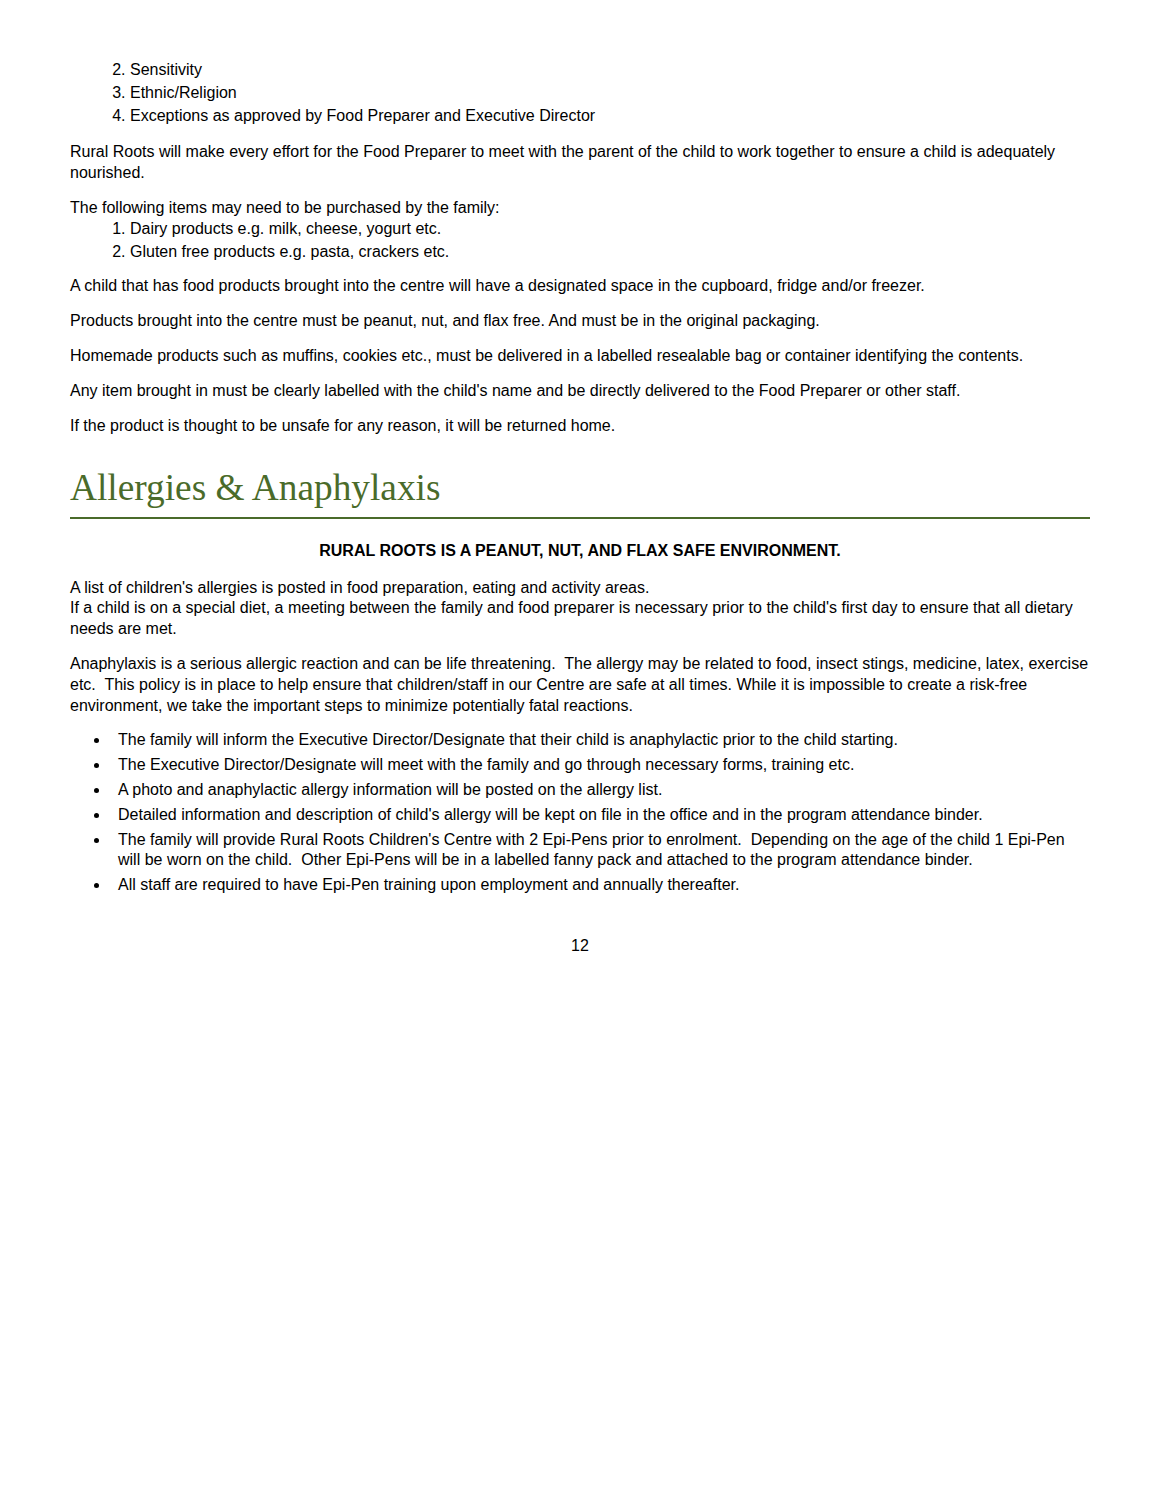Sensitivity
Ethnic/Religion
Exceptions as approved by Food Preparer and Executive Director
Rural Roots will make every effort for the Food Preparer to meet with the parent of the child to work together to ensure a child is adequately nourished.
The following items may need to be purchased by the family:
Dairy products e.g. milk, cheese, yogurt etc.
Gluten free products e.g. pasta, crackers etc.
A child that has food products brought into the centre will have a designated space in the cupboard, fridge and/or freezer.
Products brought into the centre must be peanut, nut, and flax free. And must be in the original packaging.
Homemade products such as muffins, cookies etc., must be delivered in a labelled resealable bag or container identifying the contents.
Any item brought in must be clearly labelled with the child's name and be directly delivered to the Food Preparer or other staff.
If the product is thought to be unsafe for any reason, it will be returned home.
Allergies & Anaphylaxis
RURAL ROOTS IS A PEANUT, NUT, AND FLAX SAFE ENVIRONMENT.
A list of children's allergies is posted in food preparation, eating and activity areas.
If a child is on a special diet, a meeting between the family and food preparer is necessary prior to the child's first day to ensure that all dietary needs are met.
Anaphylaxis is a serious allergic reaction and can be life threatening. The allergy may be related to food, insect stings, medicine, latex, exercise etc. This policy is in place to help ensure that children/staff in our Centre are safe at all times. While it is impossible to create a risk-free environment, we take the important steps to minimize potentially fatal reactions.
The family will inform the Executive Director/Designate that their child is anaphylactic prior to the child starting.
The Executive Director/Designate will meet with the family and go through necessary forms, training etc.
A photo and anaphylactic allergy information will be posted on the allergy list.
Detailed information and description of child's allergy will be kept on file in the office and in the program attendance binder.
The family will provide Rural Roots Children's Centre with 2 Epi-Pens prior to enrolment. Depending on the age of the child 1 Epi-Pen will be worn on the child. Other Epi-Pens will be in a labelled fanny pack and attached to the program attendance binder.
All staff are required to have Epi-Pen training upon employment and annually thereafter.
12